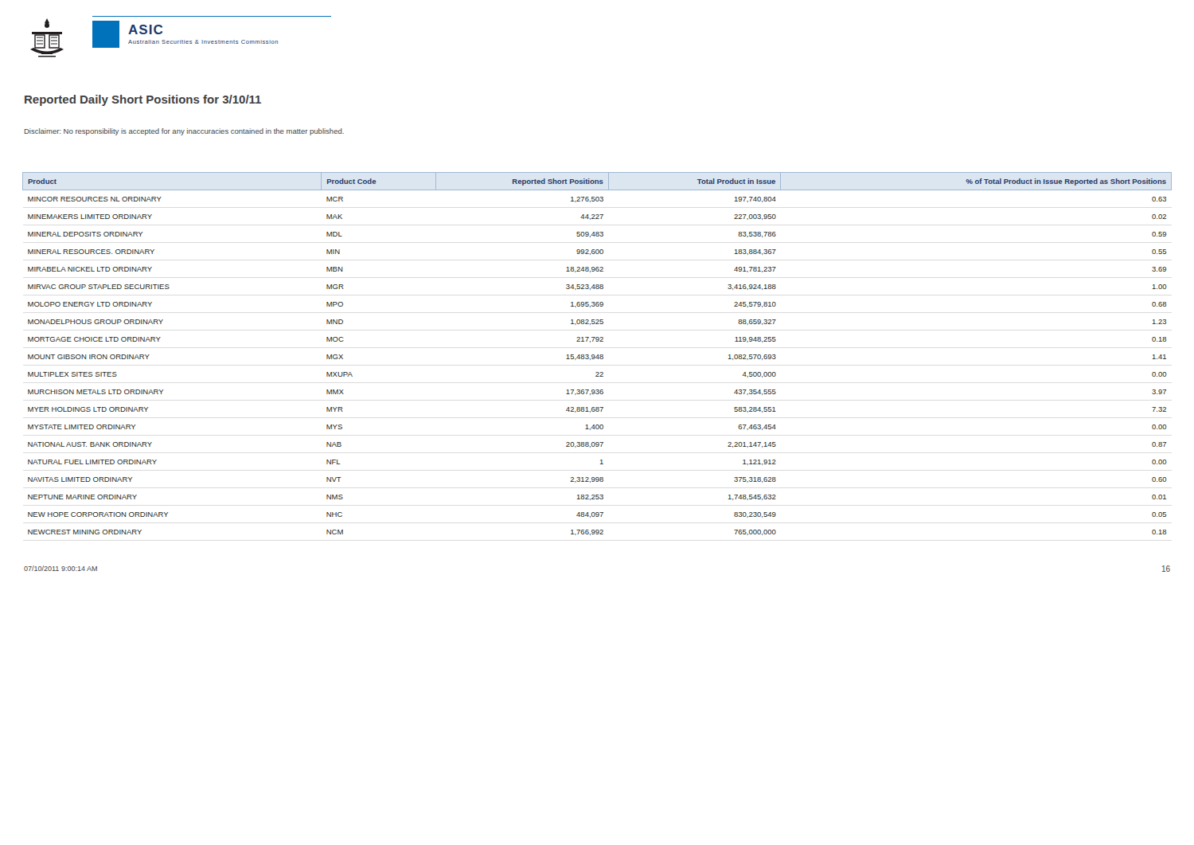ASIC
Australian Securities & Investments Commission
Reported Daily Short Positions for 3/10/11
Disclaimer: No responsibility is accepted for any inaccuracies contained in the matter published.
| Product | Product Code | Reported Short Positions | Total Product in Issue | % of Total Product in Issue Reported as Short Positions |
| --- | --- | --- | --- | --- |
| MINCOR RESOURCES NL ORDINARY | MCR | 1,276,503 | 197,740,804 | 0.63 |
| MINEMAKERS LIMITED ORDINARY | MAK | 44,227 | 227,003,950 | 0.02 |
| MINERAL DEPOSITS ORDINARY | MDL | 509,483 | 83,538,786 | 0.59 |
| MINERAL RESOURCES. ORDINARY | MIN | 992,600 | 183,884,367 | 0.55 |
| MIRABELA NICKEL LTD ORDINARY | MBN | 18,248,962 | 491,781,237 | 3.69 |
| MIRVAC GROUP STAPLED SECURITIES | MGR | 34,523,488 | 3,416,924,188 | 1.00 |
| MOLOPO ENERGY LTD ORDINARY | MPO | 1,695,369 | 245,579,810 | 0.68 |
| MONADELPHOUS GROUP ORDINARY | MND | 1,082,525 | 88,659,327 | 1.23 |
| MORTGAGE CHOICE LTD ORDINARY | MOC | 217,792 | 119,948,255 | 0.18 |
| MOUNT GIBSON IRON ORDINARY | MGX | 15,483,948 | 1,082,570,693 | 1.41 |
| MULTIPLEX SITES SITES | MXUPA | 22 | 4,500,000 | 0.00 |
| MURCHISON METALS LTD ORDINARY | MMX | 17,367,936 | 437,354,555 | 3.97 |
| MYER HOLDINGS LTD ORDINARY | MYR | 42,881,687 | 583,284,551 | 7.32 |
| MYSTATE LIMITED ORDINARY | MYS | 1,400 | 67,463,454 | 0.00 |
| NATIONAL AUST. BANK ORDINARY | NAB | 20,388,097 | 2,201,147,145 | 0.87 |
| NATURAL FUEL LIMITED ORDINARY | NFL | 1 | 1,121,912 | 0.00 |
| NAVITAS LIMITED ORDINARY | NVT | 2,312,998 | 375,318,628 | 0.60 |
| NEPTUNE MARINE ORDINARY | NMS | 182,253 | 1,748,545,632 | 0.01 |
| NEW HOPE CORPORATION ORDINARY | NHC | 484,097 | 830,230,549 | 0.05 |
| NEWCREST MINING ORDINARY | NCM | 1,766,992 | 765,000,000 | 0.18 |
07/10/2011 9:00:14 AM 16